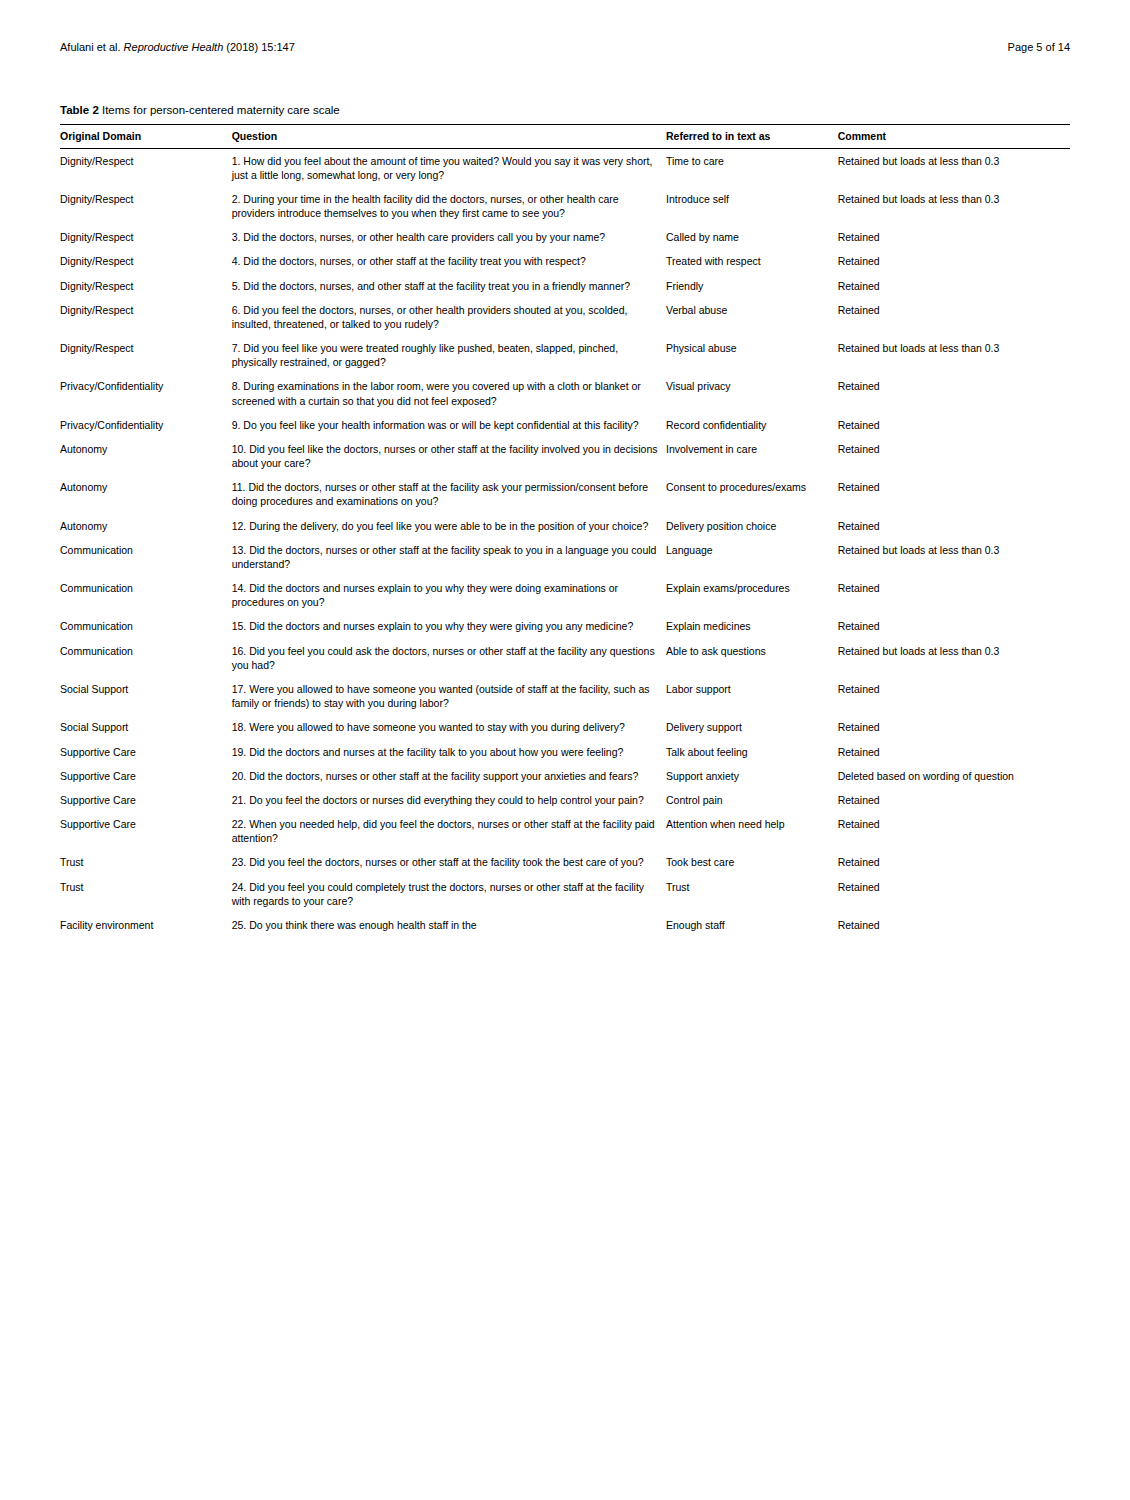Afulani et al. Reproductive Health (2018) 15:147
Page 5 of 14
Table 2 Items for person-centered maternity care scale
| Original Domain | Question | Referred to in text as | Comment |
| --- | --- | --- | --- |
| Dignity/Respect | 1. How did you feel about the amount of time you waited? Would you say it was very short, just a little long, somewhat long, or very long? | Time to care | Retained but loads at less than 0.3 |
| Dignity/Respect | 2. During your time in the health facility did the doctors, nurses, or other health care providers introduce themselves to you when they first came to see you? | Introduce self | Retained but loads at less than 0.3 |
| Dignity/Respect | 3. Did the doctors, nurses, or other health care providers call you by your name? | Called by name | Retained |
| Dignity/Respect | 4. Did the doctors, nurses, or other staff at the facility treat you with respect? | Treated with respect | Retained |
| Dignity/Respect | 5. Did the doctors, nurses, and other staff at the facility treat you in a friendly manner? | Friendly | Retained |
| Dignity/Respect | 6. Did you feel the doctors, nurses, or other health providers shouted at you, scolded, insulted, threatened, or talked to you rudely? | Verbal abuse | Retained |
| Dignity/Respect | 7. Did you feel like you were treated roughly like pushed, beaten, slapped, pinched, physically restrained, or gagged? | Physical abuse | Retained but loads at less than 0.3 |
| Privacy/Confidentiality | 8. During examinations in the labor room, were you covered up with a cloth or blanket or screened with a curtain so that you did not feel exposed? | Visual privacy | Retained |
| Privacy/Confidentiality | 9. Do you feel like your health information was or will be kept confidential at this facility? | Record confidentiality | Retained |
| Autonomy | 10. Did you feel like the doctors, nurses or other staff at the facility involved you in decisions about your care? | Involvement in care | Retained |
| Autonomy | 11. Did the doctors, nurses or other staff at the facility ask your permission/consent before doing procedures and examinations on you? | Consent to procedures/exams | Retained |
| Autonomy | 12. During the delivery, do you feel like you were able to be in the position of your choice? | Delivery position choice | Retained |
| Communication | 13. Did the doctors, nurses or other staff at the facility speak to you in a language you could understand? | Language | Retained but loads at less than 0.3 |
| Communication | 14. Did the doctors and nurses explain to you why they were doing examinations or procedures on you? | Explain exams/procedures | Retained |
| Communication | 15. Did the doctors and nurses explain to you why they were giving you any medicine? | Explain medicines | Retained |
| Communication | 16. Did you feel you could ask the doctors, nurses or other staff at the facility any questions you had? | Able to ask questions | Retained but loads at less than 0.3 |
| Social Support | 17. Were you allowed to have someone you wanted (outside of staff at the facility, such as family or friends) to stay with you during labor? | Labor support | Retained |
| Social Support | 18. Were you allowed to have someone you wanted to stay with you during delivery? | Delivery support | Retained |
| Supportive Care | 19. Did the doctors and nurses at the facility talk to you about how you were feeling? | Talk about feeling | Retained |
| Supportive Care | 20. Did the doctors, nurses or other staff at the facility support your anxieties and fears? | Support anxiety | Deleted based on wording of question |
| Supportive Care | 21. Do you feel the doctors or nurses did everything they could to help control your pain? | Control pain | Retained |
| Supportive Care | 22. When you needed help, did you feel the doctors, nurses or other staff at the facility paid attention? | Attention when need help | Retained |
| Trust | 23. Did you feel the doctors, nurses or other staff at the facility took the best care of you? | Took best care | Retained |
| Trust | 24. Did you feel you could completely trust the doctors, nurses or other staff at the facility with regards to your care? | Trust | Retained |
| Facility environment | 25. Do you think there was enough health staff in the | Enough staff | Retained |